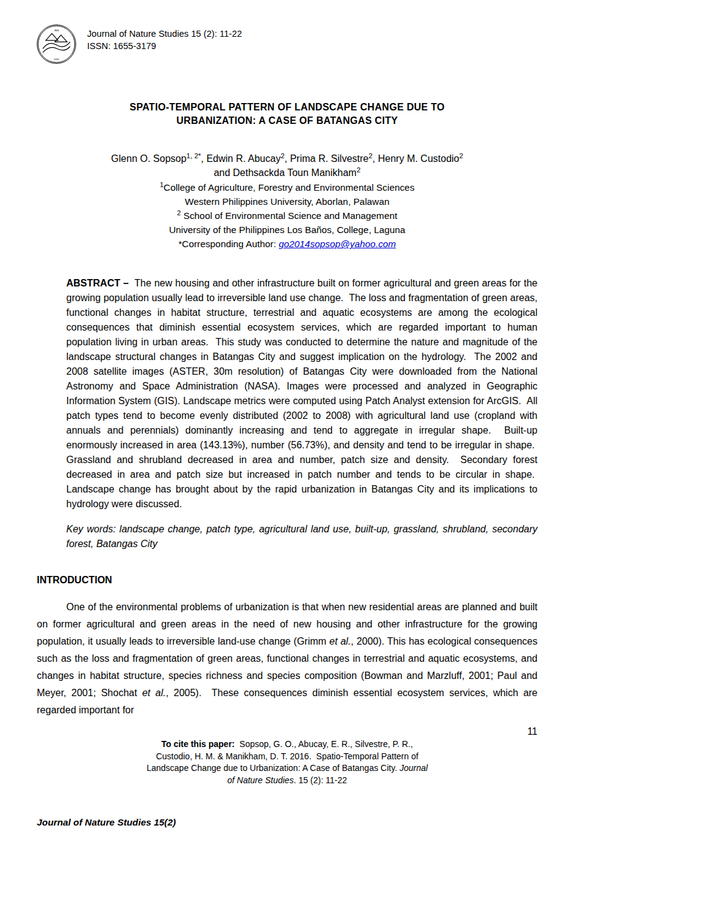JNS 2000
Journal of Nature Studies 15 (2): 11-22
ISSN: 1655-3179
Spatio-Temporal Pattern of Landscape Change due to
Urbanization: A Case of Batangas City
Glenn O. Sopsop1, 2*, Edwin R. Abucay2, Prima R. Silvestre2, Henry M. Custodio2
and Dethsackda Toun Manikham2
1College of Agriculture, Forestry and Environmental Sciences
Western Philippines University, Aborlan, Palawan
2 School of Environmental Science and Management
University of the Philippines Los Baños, College, Laguna
*Corresponding Author: go2014sopsop@yahoo.com
ABSTRACT – The new housing and other infrastructure built on former agricultural and green areas for the growing population usually lead to irreversible land use change. The loss and fragmentation of green areas, functional changes in habitat structure, terrestrial and aquatic ecosystems are among the ecological consequences that diminish essential ecosystem services, which are regarded important to human population living in urban areas. This study was conducted to determine the nature and magnitude of the landscape structural changes in Batangas City and suggest implication on the hydrology. The 2002 and 2008 satellite images (ASTER, 30m resolution) of Batangas City were downloaded from the National Astronomy and Space Administration (NASA). Images were processed and analyzed in Geographic Information System (GIS). Landscape metrics were computed using Patch Analyst extension for ArcGIS. All patch types tend to become evenly distributed (2002 to 2008) with agricultural land use (cropland with annuals and perennials) dominantly increasing and tend to aggregate in irregular shape. Built-up enormously increased in area (143.13%), number (56.73%), and density and tend to be irregular in shape. Grassland and shrubland decreased in area and number, patch size and density. Secondary forest decreased in area and patch size but increased in patch number and tends to be circular in shape. Landscape change has brought about by the rapid urbanization in Batangas City and its implications to hydrology were discussed.
Key words: landscape change, patch type, agricultural land use, built-up, grassland, shrubland, secondary forest, Batangas City
Introduction
One of the environmental problems of urbanization is that when new residential areas are planned and built on former agricultural and green areas in the need of new housing and other infrastructure for the growing population, it usually leads to irreversible land-use change (Grimm et al., 2000). This has ecological consequences such as the loss and fragmentation of green areas, functional changes in terrestrial and aquatic ecosystems, and changes in habitat structure, species richness and species composition (Bowman and Marzluff, 2001; Paul and Meyer, 2001; Shochat et al., 2005). These consequences diminish essential ecosystem services, which are regarded important for
11
To cite this paper: Sopsop, G. O., Abucay, E. R., Silvestre, P. R.,
Custodio, H. M. & Manikham, D. T. 2016. Spatio-Temporal Pattern of
Landscape Change due to Urbanization: A Case of Batangas City. Journal
of Nature Studies. 15 (2): 11-22
Journal of Nature Studies 15(2)